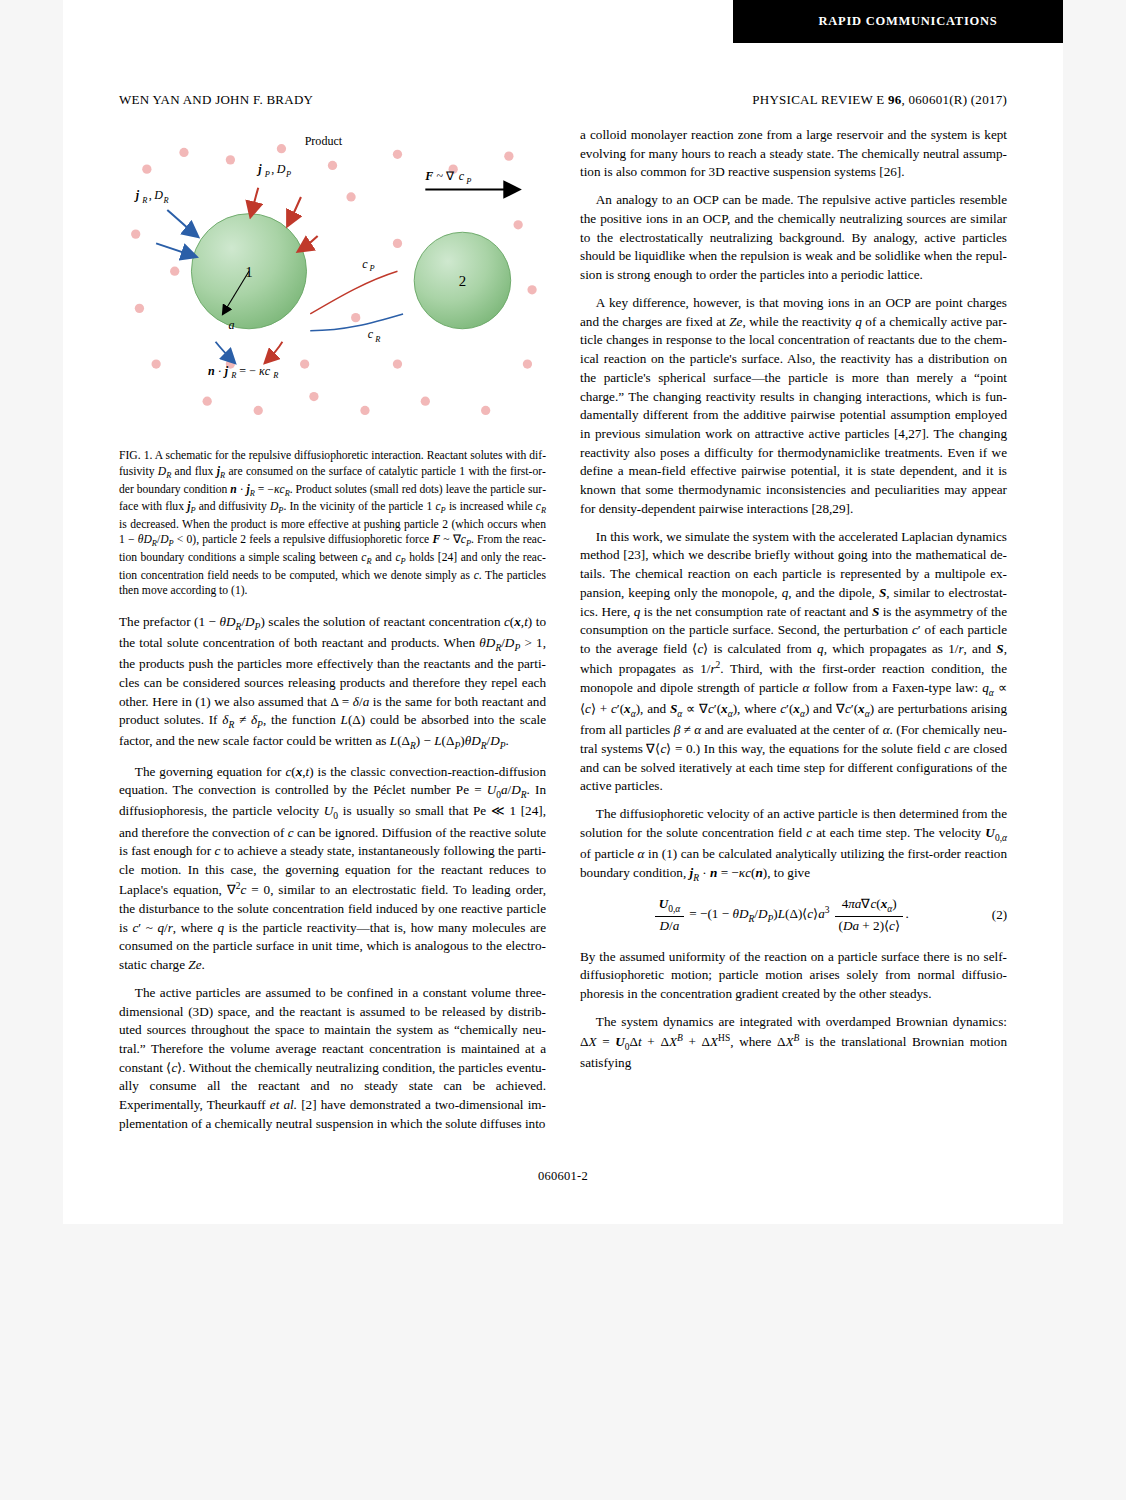RAPID COMMUNICATIONS
Wen Yan and John F. Brady
PHYSICAL REVIEW E 96, 060601(R) (2017)
1 a 2 Product j R , D R j P , D P c P c R F ~ ∇ c P n · j R = − κc R
FIG. 1. A schematic for the repulsive diffusiophoretic interaction. Reactant solutes with diffusivity DR and flux jR are consumed on the surface of catalytic particle 1 with the first-order boundary condition n · jR = −κcR. Product solutes (small red dots) leave the particle surface with flux jP and diffusivity DP. In the vicinity of the particle 1 cP is increased while cR is decreased. When the product is more effective at pushing particle 2 (which occurs when 1 − θDR/DP < 0), particle 2 feels a repulsive diffusiophoretic force F ~ ∇cP. From the reaction boundary conditions a simple scaling between cR and cP holds [24] and only the reaction concentration field needs to be computed, which we denote simply as c. The particles then move according to (1).
The prefactor (1 − θDR/DP) scales the solution of reactant concentration c(x,t) to the total solute concentration of both reactant and products. When θDR/DP > 1, the products push the particles more effectively than the reactants and the particles can be considered sources releasing products and therefore they repel each other. Here in (1) we also assumed that Δ = δ/a is the same for both reactant and product solutes. If δR ≠ δP, the function L(Δ) could be absorbed into the scale factor, and the new scale factor could be written as L(ΔR) − L(ΔP)θDR/DP.
The governing equation for c(x,t) is the classic convection-reaction-diffusion equation. The convection is controlled by the Péclet number Pe = U0a/DR. In diffusiophoresis, the particle velocity U0 is usually so small that Pe ≪ 1 [24], and therefore the convection of c can be ignored. Diffusion of the reactive solute is fast enough for c to achieve a steady state, instantaneously following the particle motion. In this case, the governing equation for the reactant reduces to Laplace's equation, ∇2c = 0, similar to an electrostatic field. To leading order, the disturbance to the solute concentration field induced by one reactive particle is c′ ~ q/r, where q is the particle reactivity—that is, how many molecules are consumed on the particle surface in unit time, which is analogous to the electrostatic charge Ze.
The active particles are assumed to be confined in a constant volume three-dimensional (3D) space, and the reactant is assumed to be released by distributed sources throughout the space to maintain the system as “chemically neutral.” Therefore the volume average reactant concentration is maintained at a constant ⟨c⟩. Without the chemically neutralizing condition, the particles eventually consume all the reactant and no steady state can be achieved. Experimentally, Theurkauff et al. [2] have demonstrated a two-dimensional implementation of a chemically neutral suspension in which the solute diffuses into
a colloid monolayer reaction zone from a large reservoir and the system is kept evolving for many hours to reach a steady state. The chemically neutral assumption is also common for 3D reactive suspension systems [26].
An analogy to an OCP can be made. The repulsive active particles resemble the positive ions in an OCP, and the chemically neutralizing sources are similar to the electrostatically neutralizing background. By analogy, active particles should be liquidlike when the repulsion is weak and be solidlike when the repulsion is strong enough to order the particles into a periodic lattice.
A key difference, however, is that moving ions in an OCP are point charges and the charges are fixed at Ze, while the reactivity q of a chemically active particle changes in response to the local concentration of reactants due to the chemical reaction on the particle's surface. Also, the reactivity has a distribution on the particle's spherical surface—the particle is more than merely a “point charge.” The changing reactivity results in changing interactions, which is fundamentally different from the additive pairwise potential assumption employed in previous simulation work on attractive active particles [4,27]. The changing reactivity also poses a difficulty for thermodynamiclike treatments. Even if we define a mean-field effective pairwise potential, it is state dependent, and it is known that some thermodynamic inconsistencies and peculiarities may appear for density-dependent pairwise interactions [28,29].
In this work, we simulate the system with the accelerated Laplacian dynamics method [23], which we describe briefly without going into the mathematical details. The chemical reaction on each particle is represented by a multipole expansion, keeping only the monopole, q, and the dipole, S, similar to electrostatics. Here, q is the net consumption rate of reactant and S is the asymmetry of the consumption on the particle surface. Second, the perturbation c′ of each particle to the average field ⟨c⟩ is calculated from q, which propagates as 1/r, and S, which propagates as 1/r2. Third, with the first-order reaction condition, the monopole and dipole strength of particle α follow from a Faxen-type law: qα ∝ ⟨c⟩ + c′(xα), and Sα ∝ ∇c′(xα), where c′(xα) and ∇c′(xα) are perturbations arising from all particles β ≠ α and are evaluated at the center of α. (For chemically neutral systems ∇⟨c⟩ = 0.) In this way, the equations for the solute field c are closed and can be solved iteratively at each time step for different configurations of the active particles.
The diffusiophoretic velocity of an active particle is then determined from the solution for the solute concentration field c at each time step. The velocity U0,α of particle α in (1) can be calculated analytically utilizing the first-order reaction boundary condition, jR · n = −κc(n), to give
U0,α D/a = −(1 − θDR/DP)L(Δ)⟨c⟩a3 4πa∇c(xα)(Da + 2)⟨c⟩.
(2)
By the assumed uniformity of the reaction on a particle surface there is no self-diffusiophoretic motion; particle motion arises solely from normal diffusiophoresis in the concentration gradient created by the other steadys.
The system dynamics are integrated with overdamped Brownian dynamics: ΔX = U0Δt + ΔXB + ΔXHS, where ΔXB is the translational Brownian motion satisfying
060601-2